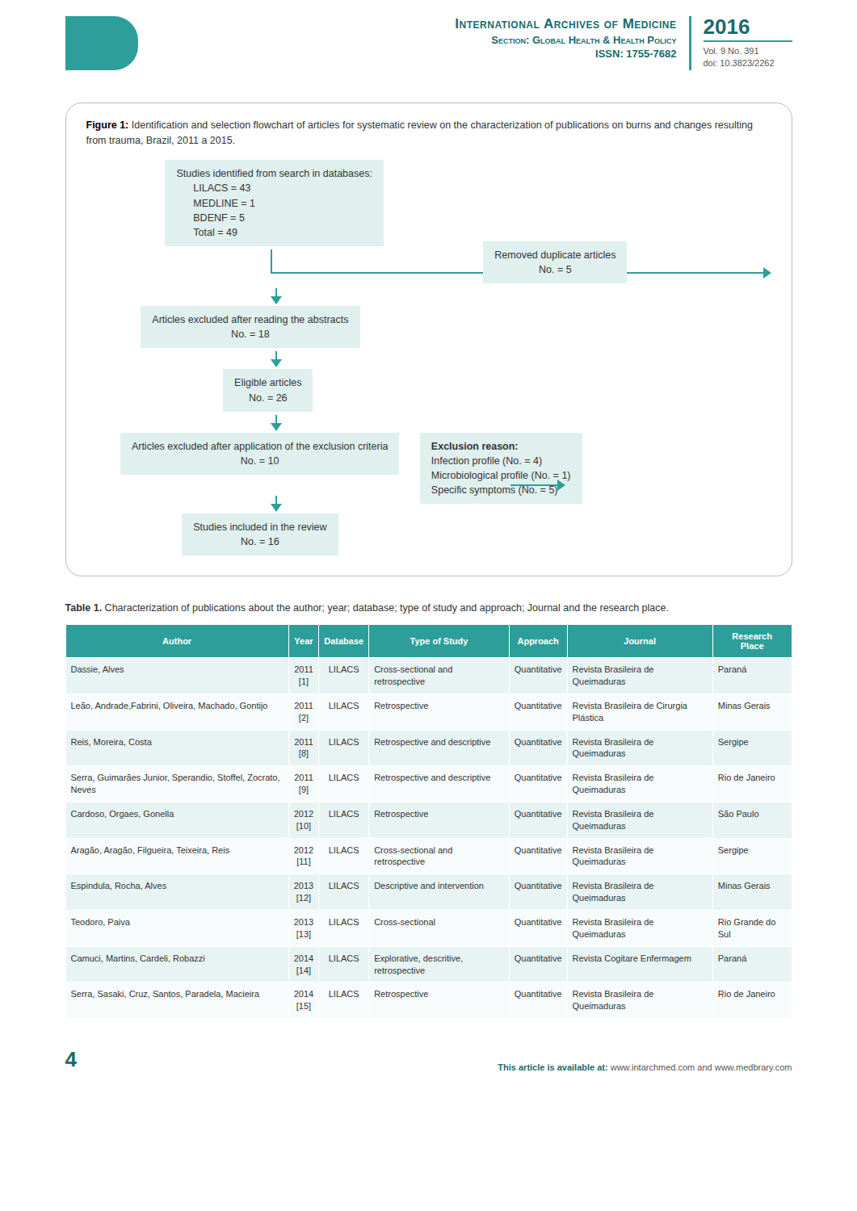International Archives of Medicine
Section: Global Health & Health Policy
ISSN: 1755-7682
2016
Vol. 9 No. 391
doi: 10.3823/2262
Figure 1: Identification and selection flowchart of articles for systematic review on the characterization of publications on burns and changes resulting from trauma, Brazil, 2011 a 2015.
Studies identified from search in databases:
LILACS = 43
MEDLINE = 1
BDENF = 5
Total = 49
Removed duplicate articles
No. = 5
Articles excluded after reading the abstracts
No. = 18
Eligible articles
No. = 26
Articles excluded after application of the exclusion criteria
No. = 10
Exclusion reason:
Infection profile (No. = 4)
Microbiological profile (No. = 1)
Specific symptoms (No. = 5)
Studies included in the review
No. = 16
Table 1. Characterization of publications about the author; year; database; type of study and approach; Journal and the research place.
| Author | Year | Database | Type of Study | Approach | Journal | Research Place |
| --- | --- | --- | --- | --- | --- | --- |
| Dassie, Alves | 2011 [1] | LILACS | Cross-sectional and retrospective | Quantitative | Revista Brasileira de Queimaduras | Paraná |
| Leão, Andrade,Fabrini, Oliveira, Machado, Gontijo | 2011 [2] | LILACS | Retrospective | Quantitative | Revista Brasileira de Cirurgia Plástica | Minas Gerais |
| Reis, Moreira, Costa | 2011 [8] | LILACS | Retrospective and descriptive | Quantitative | Revista Brasileira de Queimaduras | Sergipe |
| Serra, Guimarães Junior, Sperandio, Stoffel, Zocrato, Neves | 2011 [9] | LILACS | Retrospective and descriptive | Quantitative | Revista Brasileira de Queimaduras | Rio de Janeiro |
| Cardoso, Orgaes, Gonella | 2012 [10] | LILACS | Retrospective | Quantitative | Revista Brasileira de Queimaduras | São Paulo |
| Aragão, Aragão, Filgueira, Teixeira, Reis | 2012 [11] | LILACS | Cross-sectional and retrospective | Quantitative | Revista Brasileira de Queimaduras | Sergipe |
| Espindula, Rocha, Alves | 2013 [12] | LILACS | Descriptive and intervention | Quantitative | Revista Brasileira de Queimaduras | Minas Gerais |
| Teodoro, Paiva | 2013 [13] | LILACS | Cross-sectional | Quantitative | Revista Brasileira de Queimaduras | Rio Grande do Sul |
| Camuci, Martins, Cardeli, Robazzi | 2014 [14] | LILACS | Explorative, descritive, retrospective | Quantitative | Revista Cogitare Enfermagem | Paraná |
| Serra, Sasaki, Cruz, Santos, Paradela, Macieira | 2014 [15] | LILACS | Retrospective | Quantitative | Revista Brasileira de Queimaduras | Rio de Janeiro |
4
This article is available at: www.intarchmed.com and www.medbrary.com